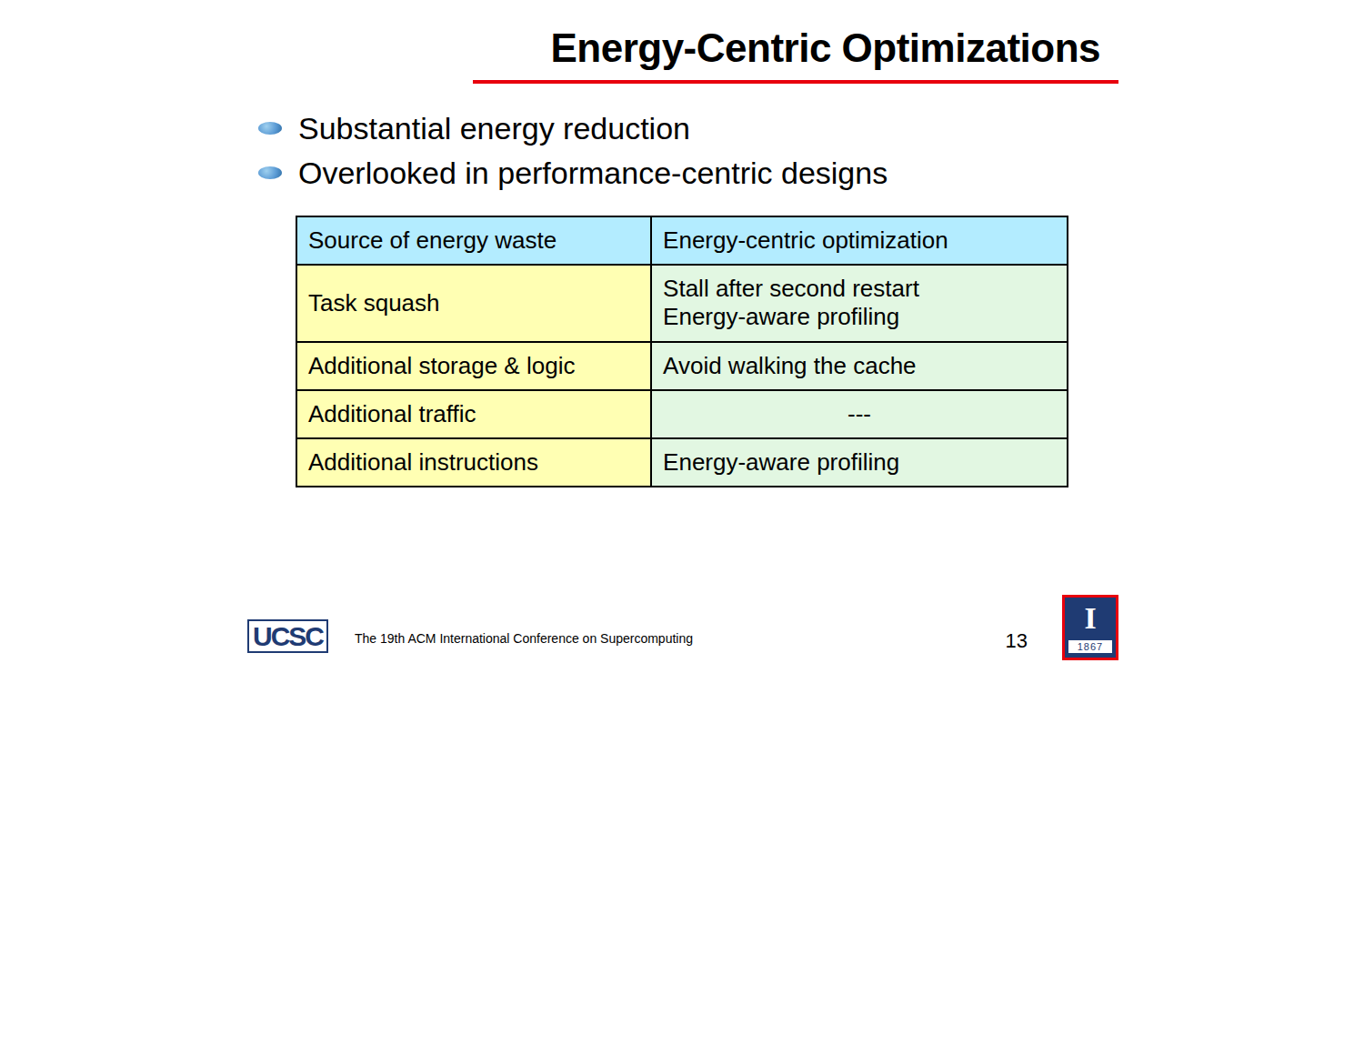Energy-Centric Optimizations
Substantial energy reduction
Overlooked in performance-centric designs
| Source of energy waste | Energy-centric optimization |
| --- | --- |
| Task squash | Stall after second restart Energy-aware profiling |
| Additional storage & logic | Avoid walking the cache |
| Additional traffic | --- |
| Additional instructions | Energy-aware profiling |
UCSC
The 19th ACM International Conference on Supercomputing
13
I
1867